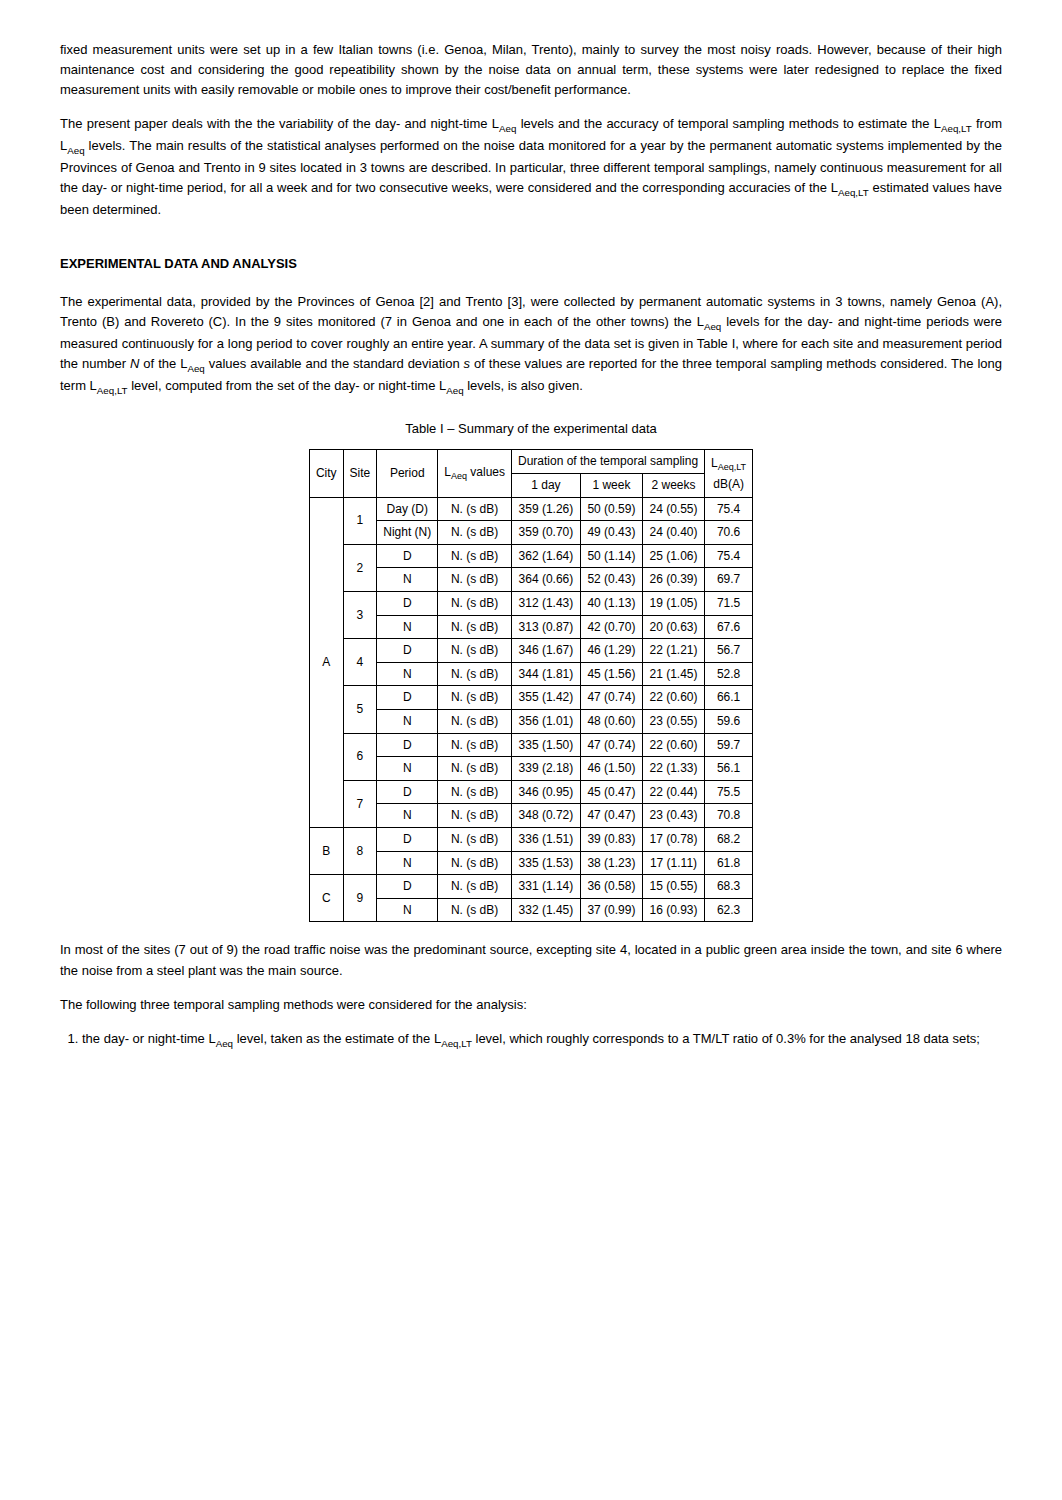fixed measurement units were set up in a few Italian towns (i.e. Genoa, Milan, Trento), mainly to survey the most noisy roads. However, because of their high maintenance cost and considering the good repeatibility shown by the noise data on annual term, these systems were later redesigned to replace the fixed measurement units with easily removable or mobile ones to improve their cost/benefit performance.
The present paper deals with the the variability of the day- and night-time LAeq levels and the accuracy of temporal sampling methods to estimate the LAeq,LT from LAeq levels. The main results of the statistical analyses performed on the noise data monitored for a year by the permanent automatic systems implemented by the Provinces of Genoa and Trento in 9 sites located in 3 towns are described. In particular, three different temporal samplings, namely continuous measurement for all the day- or night-time period, for all a week and for two consecutive weeks, were considered and the corresponding accuracies of the LAeq,LT estimated values have been determined.
EXPERIMENTAL DATA AND ANALYSIS
The experimental data, provided by the Provinces of Genoa [2] and Trento [3], were collected by permanent automatic systems in 3 towns, namely Genoa (A), Trento (B) and Rovereto (C). In the 9 sites monitored (7 in Genoa and one in each of the other towns) the LAeq levels for the day- and night-time periods were measured continuously for a long period to cover roughly an entire year. A summary of the data set is given in Table I, where for each site and measurement period the number N of the LAeq values available and the standard deviation s of these values are reported for the three temporal sampling methods considered. The long term LAeq,LT level, computed from the set of the day- or night-time LAeq levels, is also given.
Table I – Summary of the experimental data
| City | Site | Period | L Aeq values | Duration of the temporal sampling | L Aeq,LT dB(A) |
| --- | --- | --- | --- | --- | --- |
| 1 day | 1 week | 2 weeks |
| A | 1 | Day (D) | N. (s dB) | 359 (1.26) | 50 (0.59) | 24 (0.55) | 75.4 |
| Night (N) | N. (s dB) | 359 (0.70) | 49 (0.43) | 24 (0.40) | 70.6 |
| 2 | D | N. (s dB) | 362 (1.64) | 50 (1.14) | 25 (1.06) | 75.4 |
| N | N. (s dB) | 364 (0.66) | 52 (0.43) | 26 (0.39) | 69.7 |
| 3 | D | N. (s dB) | 312 (1.43) | 40 (1.13) | 19 (1.05) | 71.5 |
| N | N. (s dB) | 313 (0.87) | 42 (0.70) | 20 (0.63) | 67.6 |
| 4 | D | N. (s dB) | 346 (1.67) | 46 (1.29) | 22 (1.21) | 56.7 |
| N | N. (s dB) | 344 (1.81) | 45 (1.56) | 21 (1.45) | 52.8 |
| 5 | D | N. (s dB) | 355 (1.42) | 47 (0.74) | 22 (0.60) | 66.1 |
| N | N. (s dB) | 356 (1.01) | 48 (0.60) | 23 (0.55) | 59.6 |
| 6 | D | N. (s dB) | 335 (1.50) | 47 (0.74) | 22 (0.60) | 59.7 |
| N | N. (s dB) | 339 (2.18) | 46 (1.50) | 22 (1.33) | 56.1 |
| 7 | D | N. (s dB) | 346 (0.95) | 45 (0.47) | 22 (0.44) | 75.5 |
| N | N. (s dB) | 348 (0.72) | 47 (0.47) | 23 (0.43) | 70.8 |
| B | 8 | D | N. (s dB) | 336 (1.51) | 39 (0.83) | 17 (0.78) | 68.2 |
| N | N. (s dB) | 335 (1.53) | 38 (1.23) | 17 (1.11) | 61.8 |
| C | 9 | D | N. (s dB) | 331 (1.14) | 36 (0.58) | 15 (0.55) | 68.3 |
| N | N. (s dB) | 332 (1.45) | 37 (0.99) | 16 (0.93) | 62.3 |
In most of the sites (7 out of 9) the road traffic noise was the predominant source, excepting site 4, located in a public green area inside the town, and site 6 where the noise from a steel plant was the main source.
The following three temporal sampling methods were considered for the analysis:
the day- or night-time LAeq level, taken as the estimate of the LAeq,LT level, which roughly corresponds to a TM/LT ratio of 0.3% for the analysed 18 data sets;